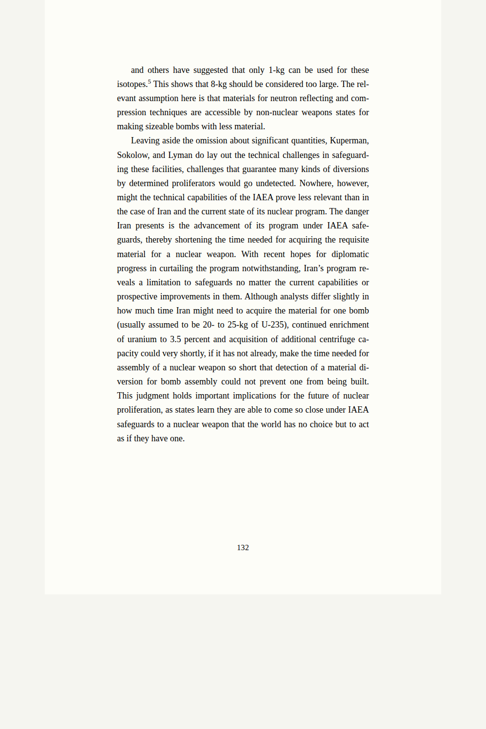and others have suggested that only 1-kg can be used for these isotopes.5 This shows that 8-kg should be considered too large. The relevant assumption here is that materials for neutron reflecting and compression techniques are accessible by non-nuclear weapons states for making sizeable bombs with less material.
Leaving aside the omission about significant quantities, Kuperman, Sokolow, and Lyman do lay out the technical challenges in safeguarding these facilities, challenges that guarantee many kinds of diversions by determined proliferators would go undetected. Nowhere, however, might the technical capabilities of the IAEA prove less relevant than in the case of Iran and the current state of its nuclear program. The danger Iran presents is the advancement of its program under IAEA safeguards, thereby shortening the time needed for acquiring the requisite material for a nuclear weapon. With recent hopes for diplomatic progress in curtailing the program notwithstanding, Iran’s program reveals a limitation to safeguards no matter the current capabilities or prospective improvements in them. Although analysts differ slightly in how much time Iran might need to acquire the material for one bomb (usually assumed to be 20- to 25-kg of U-235), continued enrichment of uranium to 3.5 percent and acquisition of additional centrifuge capacity could very shortly, if it has not already, make the time needed for assembly of a nuclear weapon so short that detection of a material diversion for bomb assembly could not prevent one from being built. This judgment holds important implications for the future of nuclear proliferation, as states learn they are able to come so close under IAEA safeguards to a nuclear weapon that the world has no choice but to act as if they have one.
132